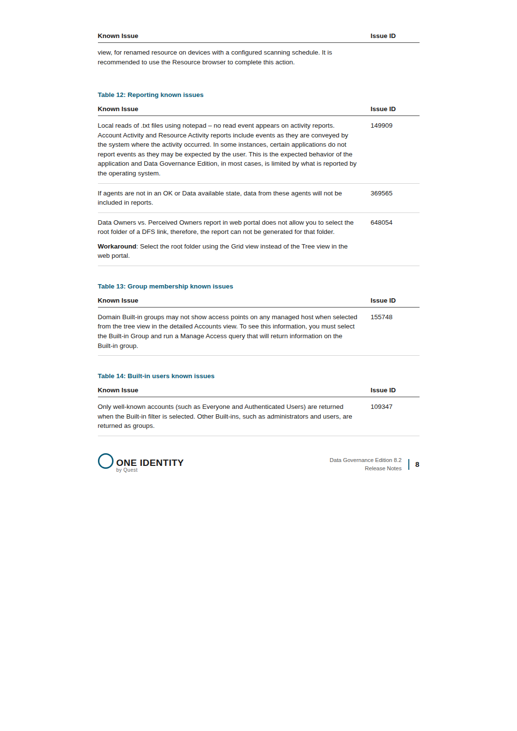| Known Issue | Issue ID |
| --- | --- |
| view, for renamed resource on devices with a configured scanning schedule. It is recommended to use the Resource browser to complete this action. | |
Table 12: Reporting known issues
| Known Issue | Issue ID |
| --- | --- |
| Local reads of .txt files using notepad – no read event appears on activity reports. Account Activity and Resource Activity reports include events as they are conveyed by the system where the activity occurred. In some instances, certain applications do not report events as they may be expected by the user. This is the expected behavior of the application and Data Governance Edition, in most cases, is limited by what is reported by the operating system. | 149909 |
| If agents are not in an OK or Data available state, data from these agents will not be included in reports. | 369565 |
| Data Owners vs. Perceived Owners report in web portal does not allow you to select the root folder of a DFS link, therefore, the report can not be generated for that folder. Workaround : Select the root folder using the Grid view instead of the Tree view in the web portal. | 648054 |
Table 13: Group membership known issues
| Known Issue | Issue ID |
| --- | --- |
| Domain Built-in groups may not show access points on any managed host when selected from the tree view in the detailed Accounts view. To see this information, you must select the Built-in Group and run a Manage Access query that will return information on the Built-in group. | 155748 |
Table 14: Built-in users known issues
| Known Issue | Issue ID |
| --- | --- |
| Only well-known accounts (such as Everyone and Authenticated Users) are returned when the Built-in filter is selected. Other Built-ins, such as administrators and users, are returned as groups. | 109347 |
ONE IDENTITY by Quest
Data Governance Edition 8.2
Release Notes
8